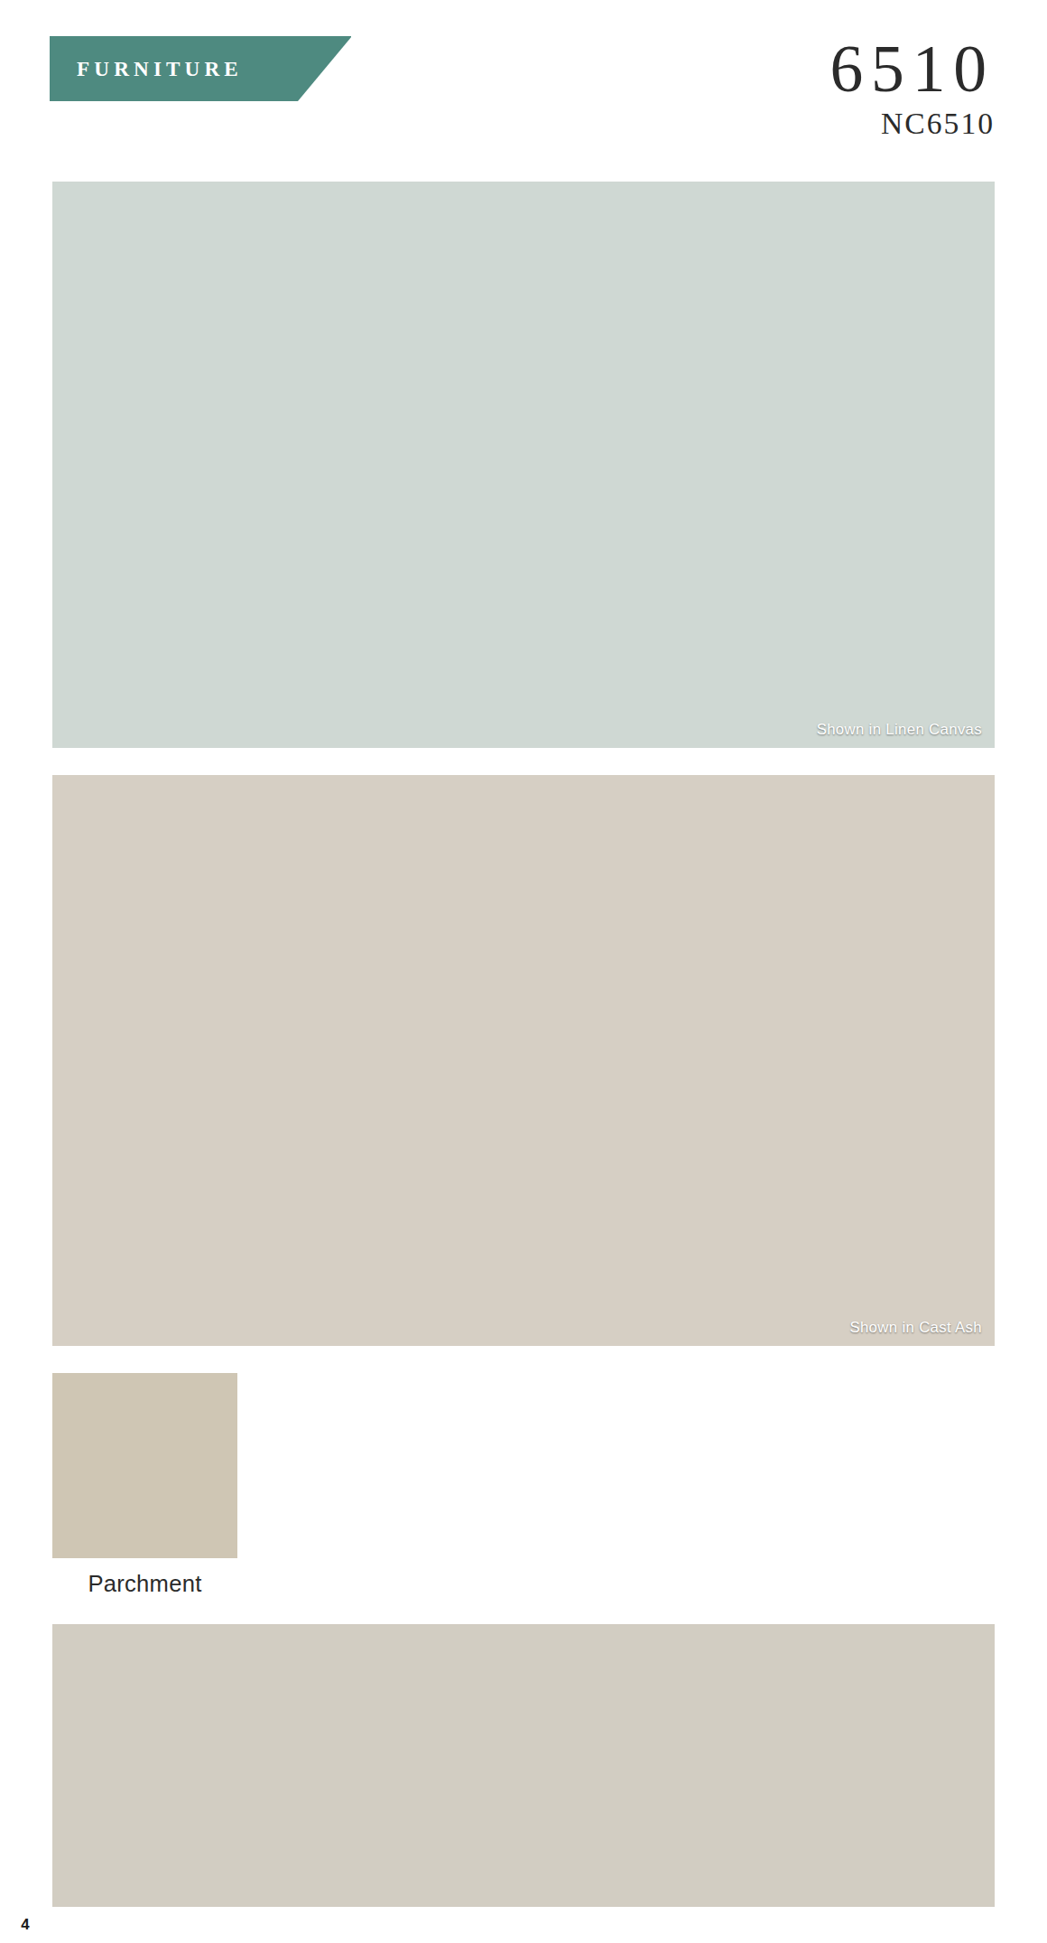FURNITURE
6510 NC6510
Shown in Linen Canvas
Shown in Cast Ash
Parchment
4